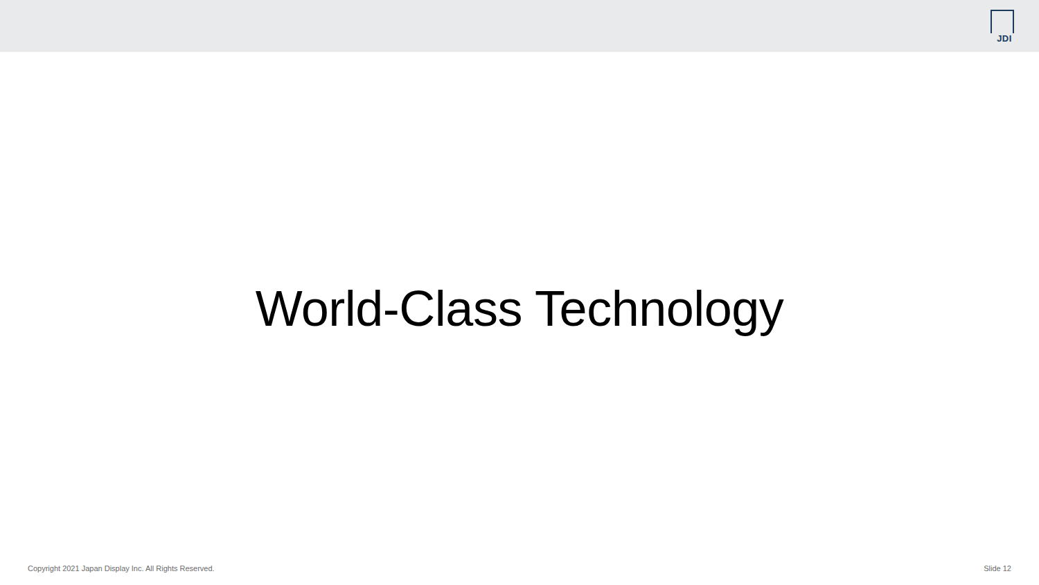JDI
World-Class Technology
Copyright 2021 Japan Display Inc. All Rights Reserved.
Slide 12